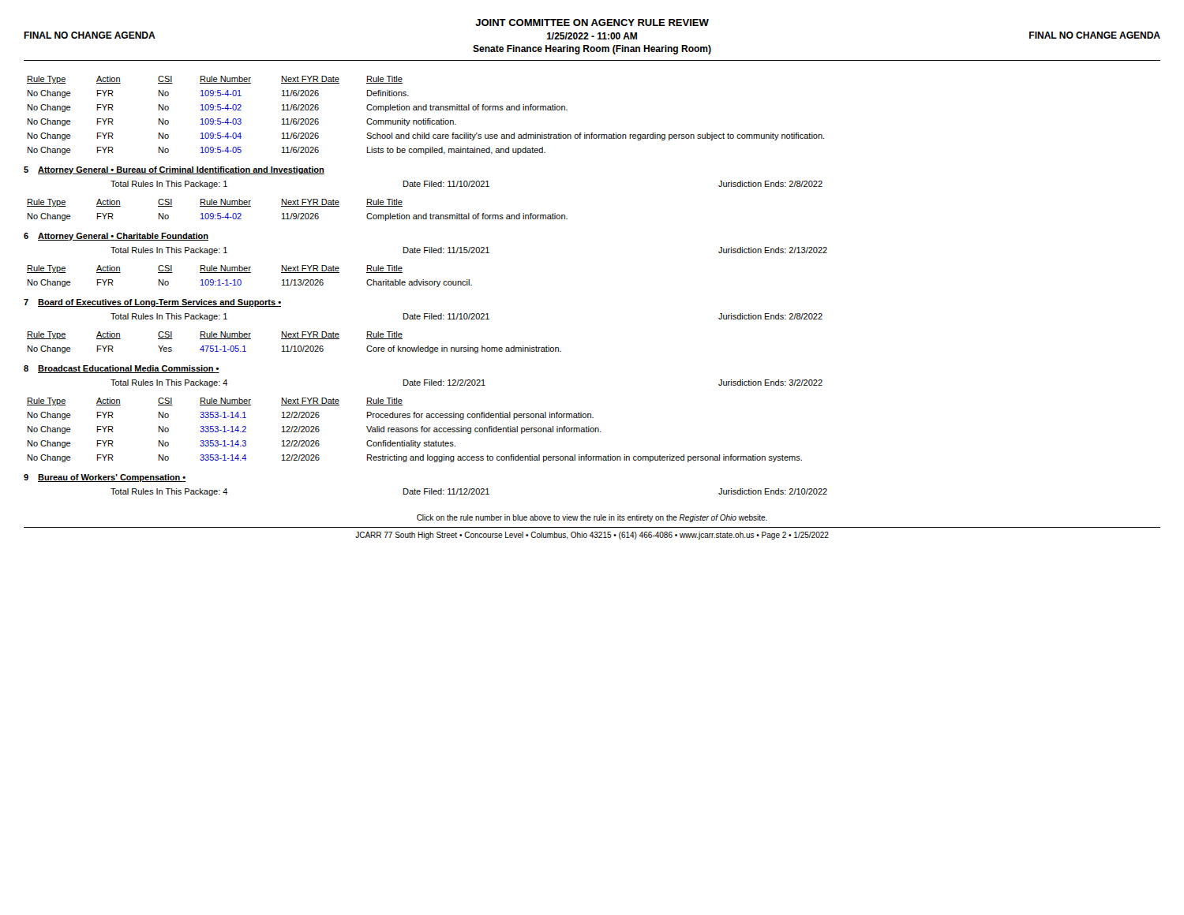FINAL NO CHANGE AGENDA
FINAL NO CHANGE AGENDA
JOINT COMMITTEE ON AGENCY RULE REVIEW
1/25/2022 - 11:00 AM
Senate Finance Hearing Room (Finan Hearing Room)
| Rule Type | Action | CSI | Rule Number | Next FYR Date | Rule Title |
| --- | --- | --- | --- | --- | --- |
| No Change | FYR | No | 109:5-4-01 | 11/6/2026 | Definitions. |
| No Change | FYR | No | 109:5-4-02 | 11/6/2026 | Completion and transmittal of forms and information. |
| No Change | FYR | No | 109:5-4-03 | 11/6/2026 | Community notification. |
| No Change | FYR | No | 109:5-4-04 | 11/6/2026 | School and child care facility's use and administration of information regarding person subject to community notification. |
| No Change | FYR | No | 109:5-4-05 | 11/6/2026 | Lists to be compiled, maintained, and updated. |
5 Attorney General • Bureau of Criminal Identification and Investigation
Total Rules In This Package: 1 Date Filed: 11/10/2021 Jurisdiction Ends: 2/8/2022
| Rule Type | Action | CSI | Rule Number | Next FYR Date | Rule Title |
| --- | --- | --- | --- | --- | --- |
| No Change | FYR | No | 109:5-4-02 | 11/9/2026 | Completion and transmittal of forms and information. |
6 Attorney General • Charitable Foundation
Total Rules In This Package: 1 Date Filed: 11/15/2021 Jurisdiction Ends: 2/13/2022
| Rule Type | Action | CSI | Rule Number | Next FYR Date | Rule Title |
| --- | --- | --- | --- | --- | --- |
| No Change | FYR | No | 109:1-1-10 | 11/13/2026 | Charitable advisory council. |
7 Board of Executives of Long-Term Services and Supports •
Total Rules In This Package: 1 Date Filed: 11/10/2021 Jurisdiction Ends: 2/8/2022
| Rule Type | Action | CSI | Rule Number | Next FYR Date | Rule Title |
| --- | --- | --- | --- | --- | --- |
| No Change | FYR | Yes | 4751-1-05.1 | 11/10/2026 | Core of knowledge in nursing home administration. |
8 Broadcast Educational Media Commission •
Total Rules In This Package: 4 Date Filed: 12/2/2021 Jurisdiction Ends: 3/2/2022
| Rule Type | Action | CSI | Rule Number | Next FYR Date | Rule Title |
| --- | --- | --- | --- | --- | --- |
| No Change | FYR | No | 3353-1-14.1 | 12/2/2026 | Procedures for accessing confidential personal information. |
| No Change | FYR | No | 3353-1-14.2 | 12/2/2026 | Valid reasons for accessing confidential personal information. |
| No Change | FYR | No | 3353-1-14.3 | 12/2/2026 | Confidentiality statutes. |
| No Change | FYR | No | 3353-1-14.4 | 12/2/2026 | Restricting and logging access to confidential personal information in computerized personal information systems. |
9 Bureau of Workers' Compensation •
Total Rules In This Package: 4 Date Filed: 11/12/2021 Jurisdiction Ends: 2/10/2022
Click on the rule number in blue above to view the rule in its entirety on the Register of Ohio website.
JCARR 77 South High Street • Concourse Level • Columbus, Ohio 43215 • (614) 466-4086 • www.jcarr.state.oh.us • Page 2 • 1/25/2022